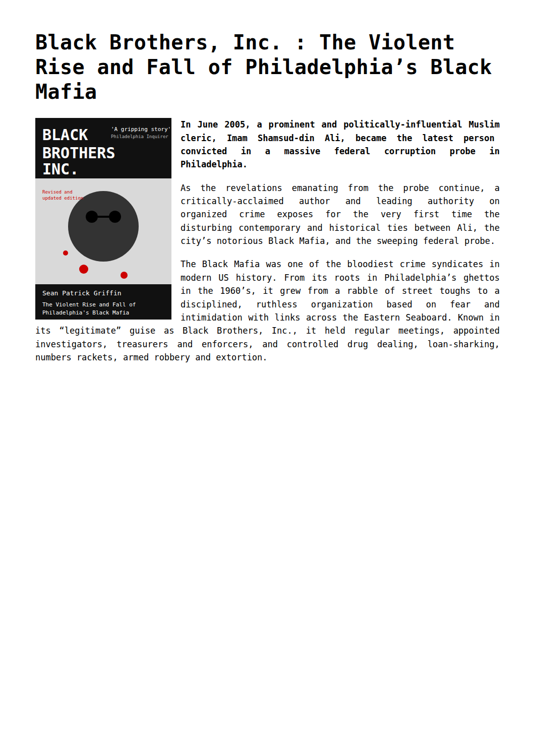Black Brothers, Inc. : The Violent Rise and Fall of Philadelphia’s Black Mafia
In June 2005, a prominent and politically-influential Muslim cleric, Imam Shamsud-din Ali, became the latest person convicted in a massive federal corruption probe in Philadelphia.
As the revelations emanating from the probe continue, a critically-acclaimed author and leading authority on organized crime exposes for the very first time the disturbing contemporary and historical ties between Ali, the city’s notorious Black Mafia, and the sweeping federal probe.
The Black Mafia was one of the bloodiest crime syndicates in modern US history. From its roots in Philadelphia’s ghettos in the 1960’s, it grew from a rabble of street toughs to a disciplined, ruthless organization based on fear and intimidation with links across the Eastern Seaboard. Known in its “legitimate” guise as Black Brothers, Inc., it held regular meetings, appointed investigators, treasurers and enforcers, and controlled drug dealing, loan-sharking, numbers rackets, armed robbery and extortion.